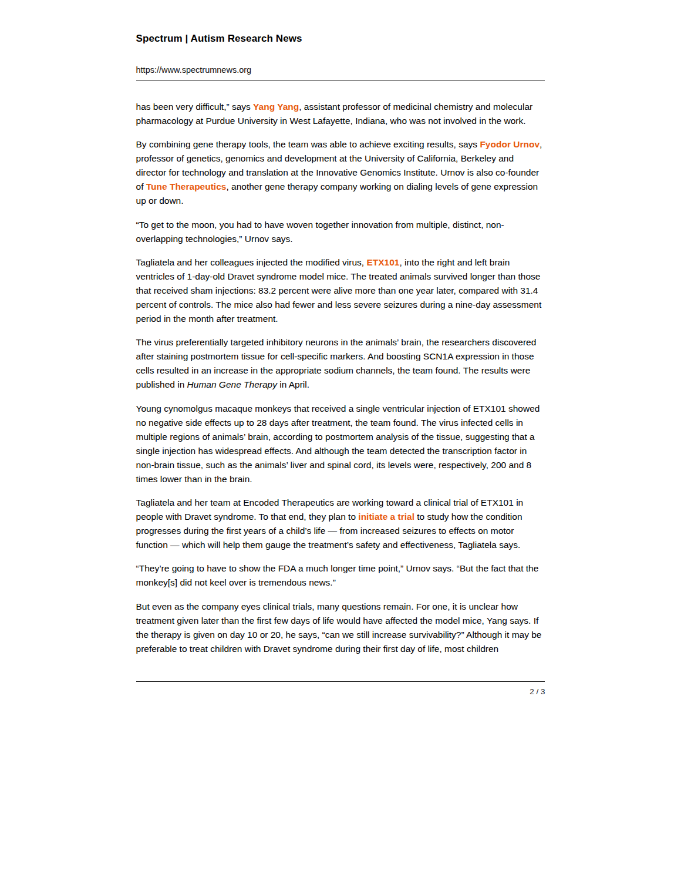Spectrum | Autism Research News
https://www.spectrumnews.org
has been very difficult,” says Yang Yang, assistant professor of medicinal chemistry and molecular pharmacology at Purdue University in West Lafayette, Indiana, who was not involved in the work.
By combining gene therapy tools, the team was able to achieve exciting results, says Fyodor Urnov, professor of genetics, genomics and development at the University of California, Berkeley and director for technology and translation at the Innovative Genomics Institute. Urnov is also co-founder of Tune Therapeutics, another gene therapy company working on dialing levels of gene expression up or down.
“To get to the moon, you had to have woven together innovation from multiple, distinct, non-overlapping technologies,” Urnov says.
Tagliatela and her colleagues injected the modified virus, ETX101, into the right and left brain ventricles of 1-day-old Dravet syndrome model mice. The treated animals survived longer than those that received sham injections: 83.2 percent were alive more than one year later, compared with 31.4 percent of controls. The mice also had fewer and less severe seizures during a nine-day assessment period in the month after treatment.
The virus preferentially targeted inhibitory neurons in the animals’ brain, the researchers discovered after staining postmortem tissue for cell-specific markers. And boosting SCN1A expression in those cells resulted in an increase in the appropriate sodium channels, the team found. The results were published in Human Gene Therapy in April.
Young cynomolgus macaque monkeys that received a single ventricular injection of ETX101 showed no negative side effects up to 28 days after treatment, the team found. The virus infected cells in multiple regions of animals’ brain, according to postmortem analysis of the tissue, suggesting that a single injection has widespread effects. And although the team detected the transcription factor in non-brain tissue, such as the animals’ liver and spinal cord, its levels were, respectively, 200 and 8 times lower than in the brain.
Tagliatela and her team at Encoded Therapeutics are working toward a clinical trial of ETX101 in people with Dravet syndrome. To that end, they plan to initiate a trial to study how the condition progresses during the first years of a child’s life — from increased seizures to effects on motor function — which will help them gauge the treatment’s safety and effectiveness, Tagliatela says.
“They’re going to have to show the FDA a much longer time point,” Urnov says. “But the fact that the monkey[s] did not keel over is tremendous news.”
But even as the company eyes clinical trials, many questions remain. For one, it is unclear how treatment given later than the first few days of life would have affected the model mice, Yang says. If the therapy is given on day 10 or 20, he says, “can we still increase survivability?” Although it may be preferable to treat children with Dravet syndrome during their first day of life, most children
2 / 3